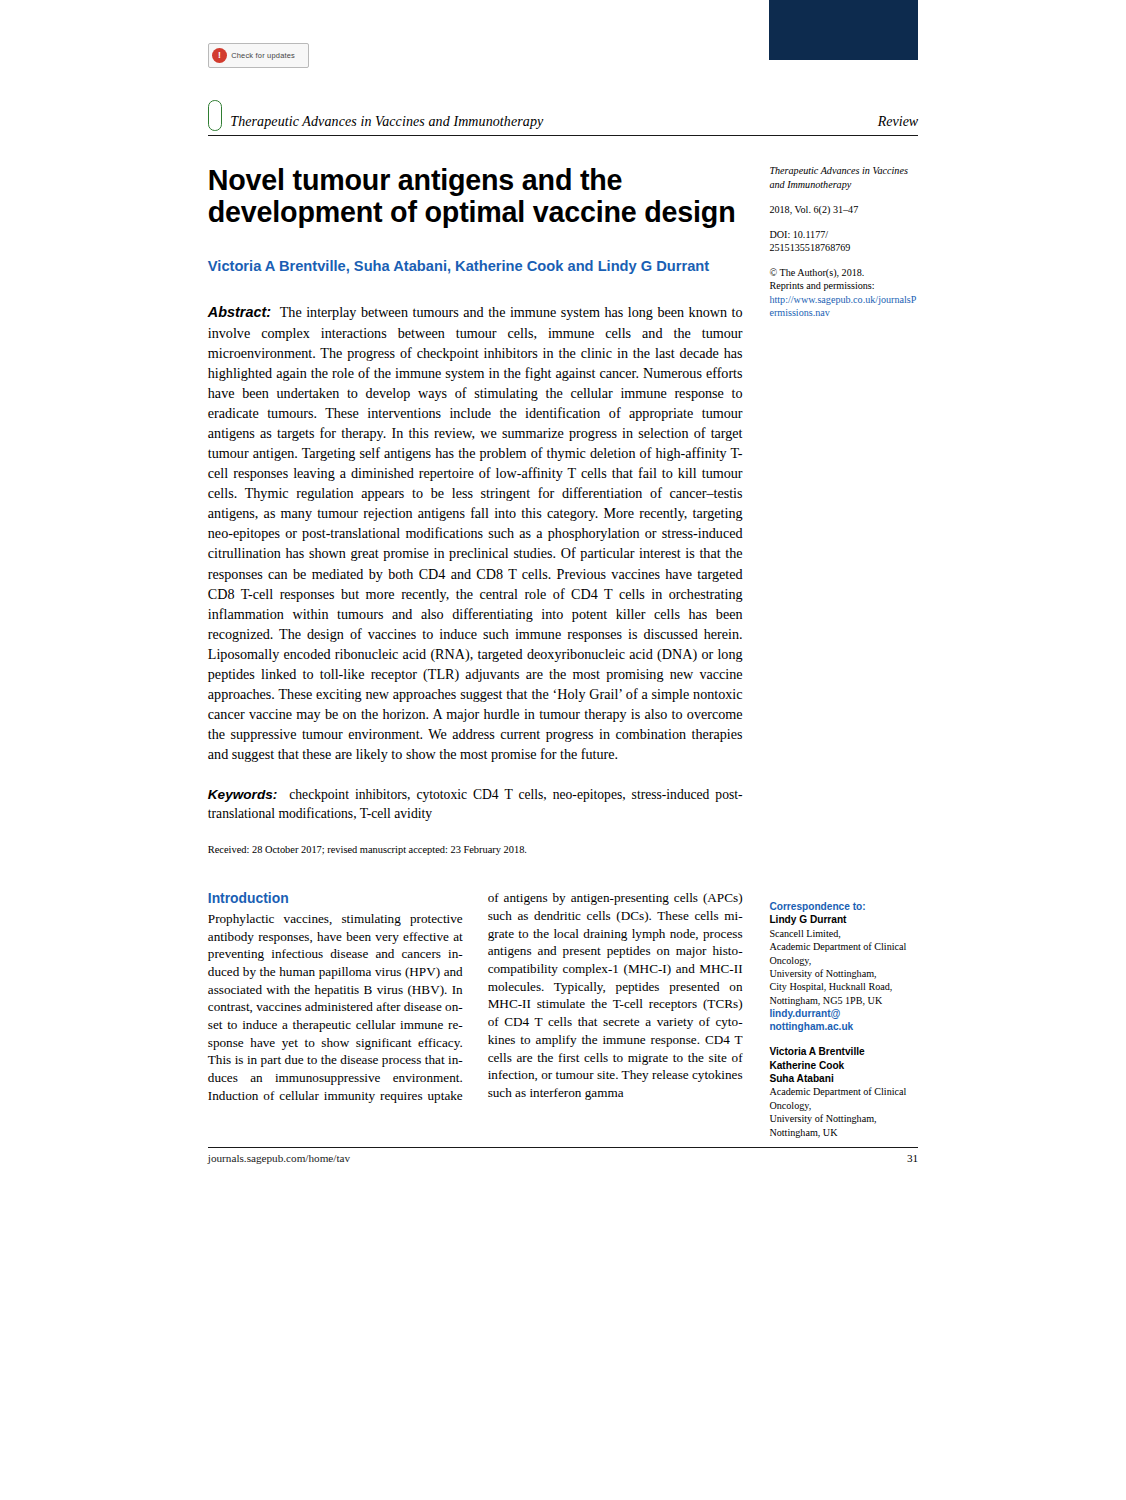!
Check for updates
Therapeutic Advances in Vaccines and Immunotherapy
Review
Novel tumour antigens and the development of optimal vaccine design
Victoria A Brentville, Suha Atabani, Katherine Cook and Lindy G Durrant
Abstract: The interplay between tumours and the immune system has long been known to involve complex interactions between tumour cells, immune cells and the tumour microenvironment. The progress of checkpoint inhibitors in the clinic in the last decade has highlighted again the role of the immune system in the fight against cancer. Numerous efforts have been undertaken to develop ways of stimulating the cellular immune response to eradicate tumours. These interventions include the identification of appropriate tumour antigens as targets for therapy. In this review, we summarize progress in selection of target tumour antigen. Targeting self antigens has the problem of thymic deletion of high-affinity T-cell responses leaving a diminished repertoire of low-affinity T cells that fail to kill tumour cells. Thymic regulation appears to be less stringent for differentiation of cancer–testis antigens, as many tumour rejection antigens fall into this category. More recently, targeting neo-epitopes or post-translational modifications such as a phosphorylation or stress-induced citrullination has shown great promise in preclinical studies. Of particular interest is that the responses can be mediated by both CD4 and CD8 T cells. Previous vaccines have targeted CD8 T-cell responses but more recently, the central role of CD4 T cells in orchestrating inflammation within tumours and also differentiating into potent killer cells has been recognized. The design of vaccines to induce such immune responses is discussed herein. Liposomally encoded ribonucleic acid (RNA), targeted deoxyribonucleic acid (DNA) or long peptides linked to toll-like receptor (TLR) adjuvants are the most promising new vaccine approaches. These exciting new approaches suggest that the ‘Holy Grail’ of a simple nontoxic cancer vaccine may be on the horizon. A major hurdle in tumour therapy is also to overcome the suppressive tumour environment. We address current progress in combination therapies and suggest that these are likely to show the most promise for the future.
Keywords: checkpoint inhibitors, cytotoxic CD4 T cells, neo-epitopes, stress-induced post-translational modifications, T-cell avidity
Received: 28 October 2017; revised manuscript accepted: 23 February 2018.
Introduction
Prophylactic vaccines, stimulating protective antibody responses, have been very effective at preventing infectious disease and cancers induced by the human papilloma virus (HPV) and associated with the hepatitis B virus (HBV). In contrast, vaccines administered after disease onset to induce a therapeutic cellular immune response have yet to show significant efficacy. This is in part due to the disease process that induces an immunosuppressive environment. Induction of cellular immunity requires uptake of antigens by antigen-presenting cells (APCs) such as dendritic cells (DCs). These cells migrate to the local draining lymph node, process antigens and present peptides on major histocompatibility complex-1 (MHC-I) and MHC-II molecules. Typically, peptides presented on MHC-II stimulate the T-cell receptors (TCRs) of CD4 T cells that secrete a variety of cytokines to amplify the immune response. CD4 T cells are the first cells to migrate to the site of infection, or tumour site. They release cytokines such as interferon gamma
Therapeutic Advances in Vaccines and Immunotherapy
2018, Vol. 6(2) 31–47
DOI: 10.1177/
2515135518768769
© The Author(s), 2018.
Reprints and permissions:
http://www.sagepub.co.uk/journalsPermissions.nav
Correspondence to:
Lindy G Durrant
Scancell Limited,
Academic Department of Clinical Oncology,
University of Nottingham,
City Hospital, Hucknall Road, Nottingham, NG5 1PB, UK
lindy.durrant@
nottingham.ac.uk
Victoria A Brentville
Katherine Cook
Suha Atabani
Academic Department of Clinical Oncology,
University of Nottingham,
Nottingham, UK
journals.sagepub.com/home/tav
31